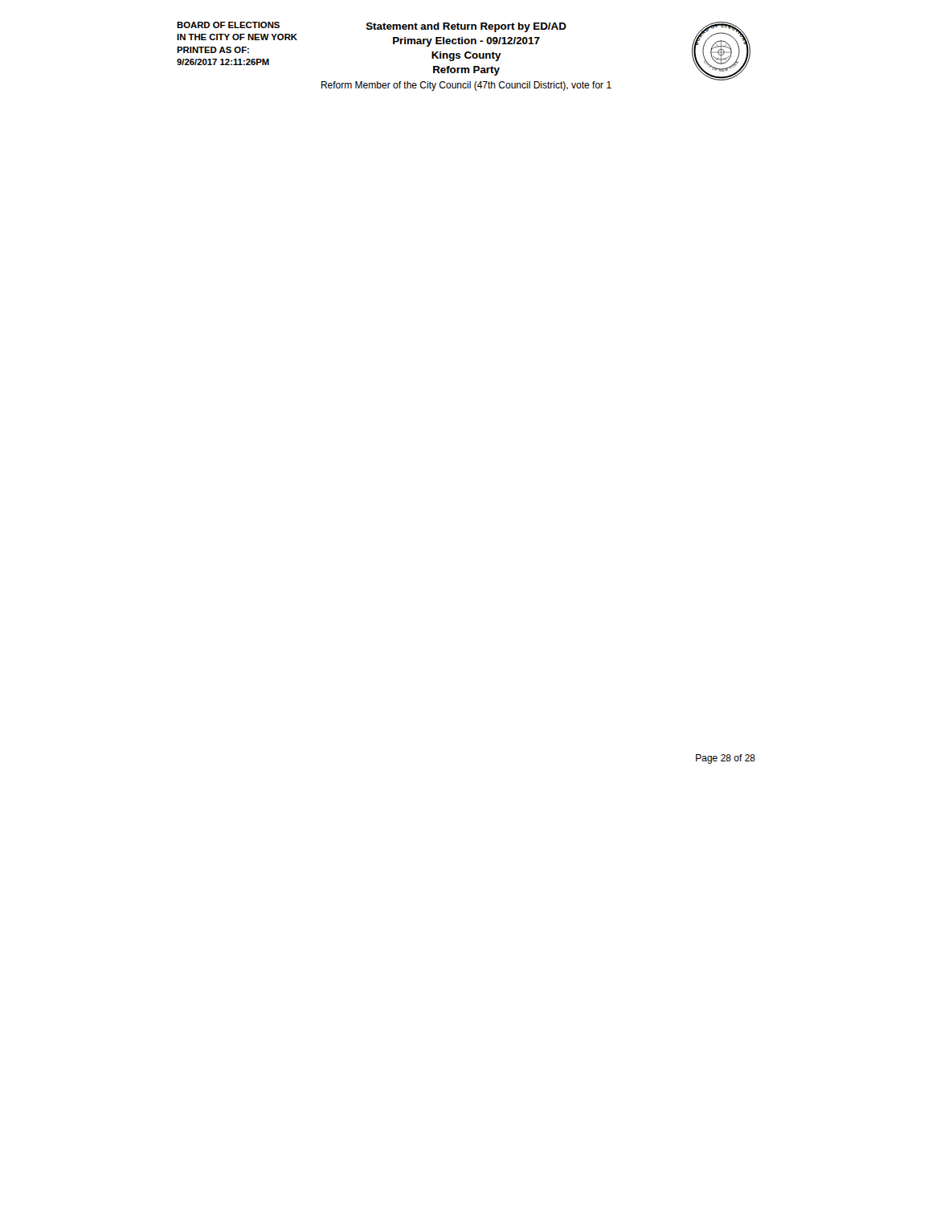BOARD OF ELECTIONS
IN THE CITY OF NEW YORK
PRINTED AS OF:
9/26/2017 12:11:26PM
Statement and Return Report by ED/AD
Primary Election - 09/12/2017
Kings County
Reform Party
Reform Member of the City Council (47th Council District), vote for 1
BOARD OF ELECTIONS CITY OF NEW YORK
Page 28 of 28